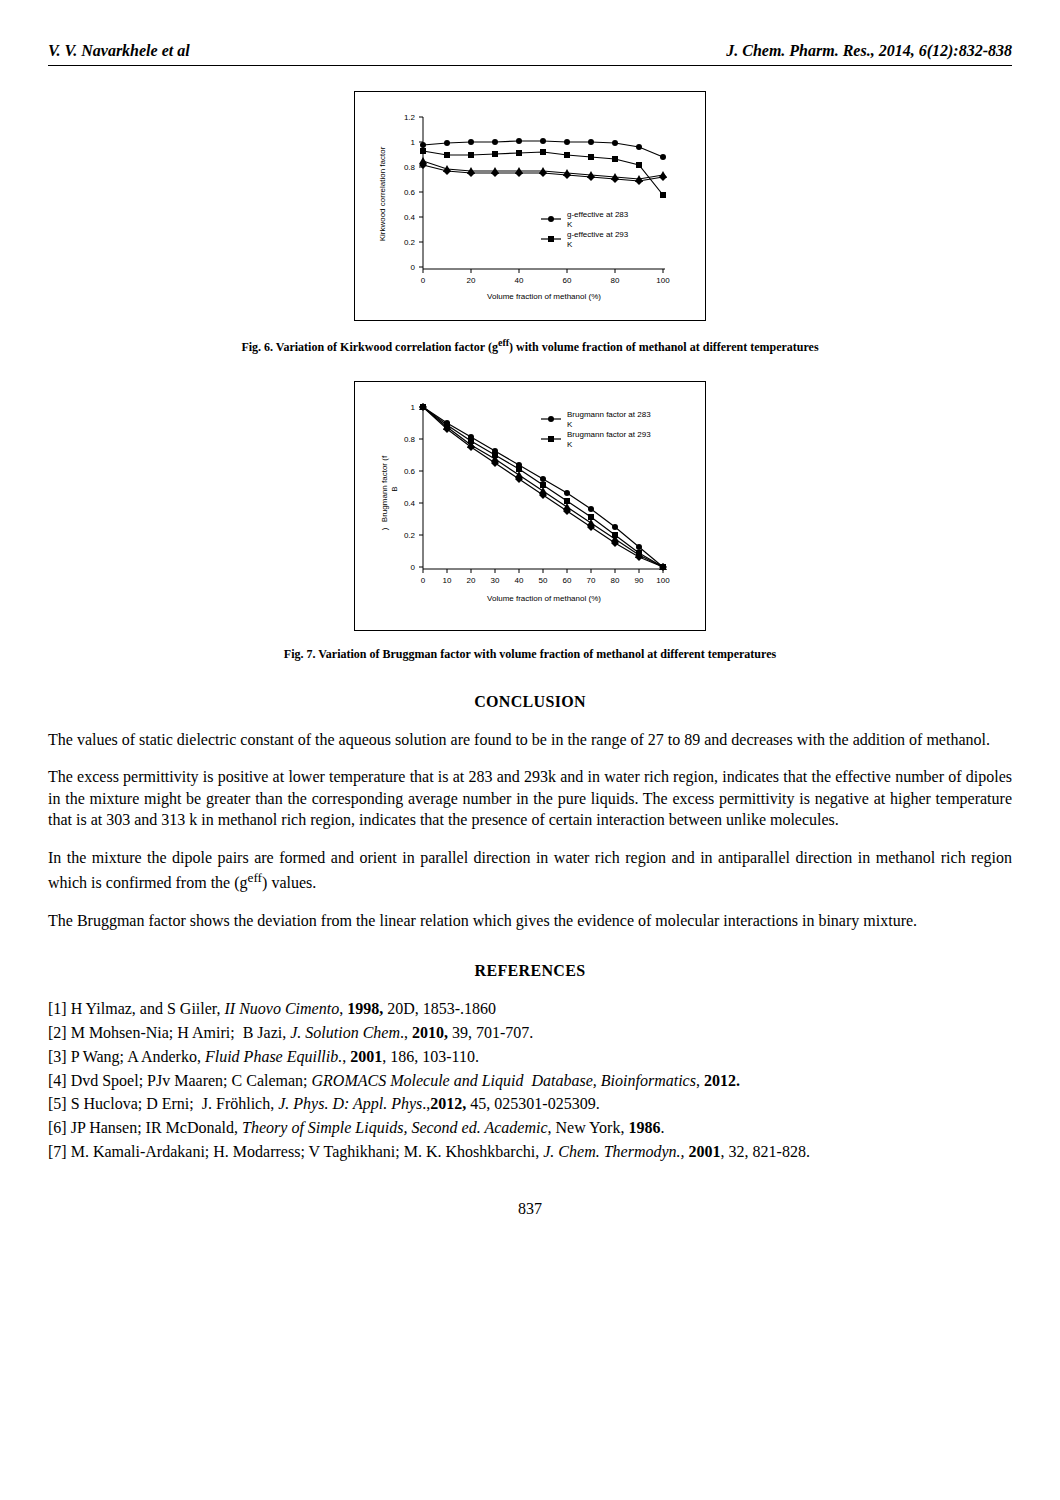V. V. Navarkhele et al
J. Chem. Pharm. Res., 2014, 6(12):832-838
1.2 1 0.8 0.6 0.4 0.2 0 0 20 40 60 80 100 Kirkwood correlation factor Volume fraction of methanol (%) g-effective at 283 K g-effective at 293 K
Fig. 6. Variation of Kirkwood correlation factor (geff) with volume fraction of methanol at different temperatures
1 0.8 0.6 0.4 0.2 0 0 10 20 30 40 50 60 70 80 90 100 Brugmann factor (f B ) Volume fraction of methanol (%) Brugmann factor at 283 K Brugmann factor at 293 K
Fig. 7. Variation of Bruggman factor with volume fraction of methanol at different temperatures
CONCLUSION
The values of static dielectric constant of the aqueous solution are found to be in the range of 27 to 89 and decreases with the addition of methanol.
The excess permittivity is positive at lower temperature that is at 283 and 293k and in water rich region, indicates that the effective number of dipoles in the mixture might be greater than the corresponding average number in the pure liquids. The excess permittivity is negative at higher temperature that is at 303 and 313 k in methanol rich region, indicates that the presence of certain interaction between unlike molecules.
In the mixture the dipole pairs are formed and orient in parallel direction in water rich region and in antiparallel direction in methanol rich region which is confirmed from the (geff) values.
The Bruggman factor shows the deviation from the linear relation which gives the evidence of molecular interactions in binary mixture.
REFERENCES
[1] H Yilmaz, and S Giiler, II Nuovo Cimento, 1998, 20D, 1853-.1860
[2] M Mohsen-Nia; H Amiri; B Jazi, J. Solution Chem., 2010, 39, 701-707.
[3] P Wang; A Anderko, Fluid Phase Equillib., 2001, 186, 103-110.
[4] Dvd Spoel; PJv Maaren; C Caleman; GROMACS Molecule and Liquid Database, Bioinformatics, 2012.
[5] S Huclova; D Erni; J. Fröhlich, J. Phys. D: Appl. Phys.,2012, 45, 025301-025309.
[6] JP Hansen; IR McDonald, Theory of Simple Liquids, Second ed. Academic, New York, 1986.
[7] M. Kamali-Ardakani; H. Modarress; V Taghikhani; M. K. Khoshkbarchi, J. Chem. Thermodyn., 2001, 32, 821-828.
837